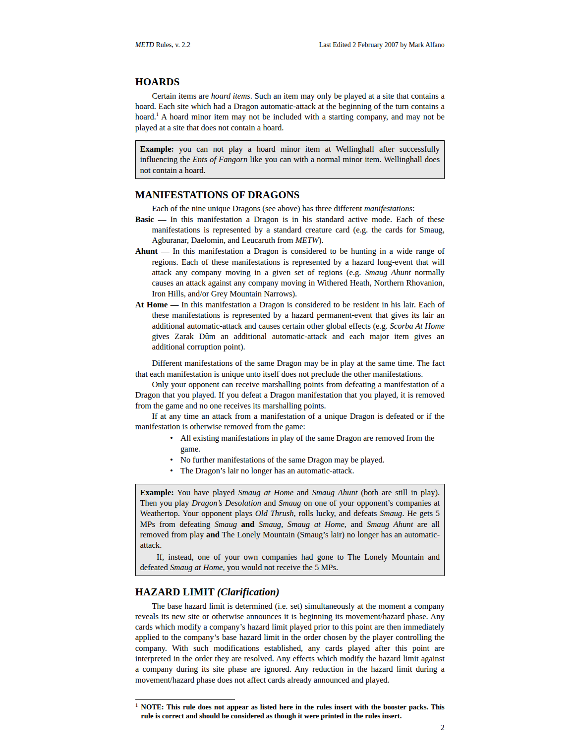METD Rules, v. 2.2
Last Edited 2 February 2007 by Mark Alfano
HOARDS
Certain items are hoard items. Such an item may only be played at a site that contains a hoard. Each site which had a Dragon automatic-attack at the beginning of the turn contains a hoard.1 A hoard minor item may not be included with a starting company, and may not be played at a site that does not contain a hoard.
Example: you can not play a hoard minor item at Wellinghall after successfully influencing the Ents of Fangorn like you can with a normal minor item. Wellinghall does not contain a hoard.
MANIFESTATIONS OF DRAGONS
Each of the nine unique Dragons (see above) has three different manifestations:
Basic — In this manifestation a Dragon is in his standard active mode. Each of these manifestations is represented by a standard creature card (e.g. the cards for Smaug, Agburanar, Daelomin, and Leucaruth from METW).
Ahunt — In this manifestation a Dragon is considered to be hunting in a wide range of regions. Each of these manifestations is represented by a hazard long-event that will attack any company moving in a given set of regions (e.g. Smaug Ahunt normally causes an attack against any company moving in Withered Heath, Northern Rhovanion, Iron Hills, and/or Grey Mountain Narrows).
At Home — In this manifestation a Dragon is considered to be resident in his lair. Each of these manifestations is represented by a hazard permanent-event that gives its lair an additional automatic-attack and causes certain other global effects (e.g. Scorba At Home gives Zarak Dûm an additional automatic-attack and each major item gives an additional corruption point).
Different manifestations of the same Dragon may be in play at the same time. The fact that each manifestation is unique unto itself does not preclude the other manifestations.
Only your opponent can receive marshalling points from defeating a manifestation of a Dragon that you played. If you defeat a Dragon manifestation that you played, it is removed from the game and no one receives its marshalling points.
If at any time an attack from a manifestation of a unique Dragon is defeated or if the manifestation is otherwise removed from the game:
All existing manifestations in play of the same Dragon are removed from the game.
No further manifestations of the same Dragon may be played.
The Dragon’s lair no longer has an automatic-attack.
Example: You have played Smaug at Home and Smaug Ahunt (both are still in play). Then you play Dragon’s Desolation and Smaug on one of your opponent’s companies at Weathertop. Your opponent plays Old Thrush, rolls lucky, and defeats Smaug. He gets 5 MPs from defeating Smaug and Smaug, Smaug at Home, and Smaug Ahunt are all removed from play and The Lonely Mountain (Smaug’s lair) no longer has an automatic-attack.
If, instead, one of your own companies had gone to The Lonely Mountain and defeated Smaug at Home, you would not receive the 5 MPs.
HAZARD LIMIT (Clarification)
The base hazard limit is determined (i.e. set) simultaneously at the moment a company reveals its new site or otherwise announces it is beginning its movement/hazard phase. Any cards which modify a company’s hazard limit played prior to this point are then immediately applied to the company’s base hazard limit in the order chosen by the player controlling the company. With such modifications established, any cards played after this point are interpreted in the order they are resolved. Any effects which modify the hazard limit against a company during its site phase are ignored. Any reduction in the hazard limit during a movement/hazard phase does not affect cards already announced and played.
1 NOTE: This rule does not appear as listed here in the rules insert with the booster packs. This rule is correct and should be considered as though it were printed in the rules insert.
2